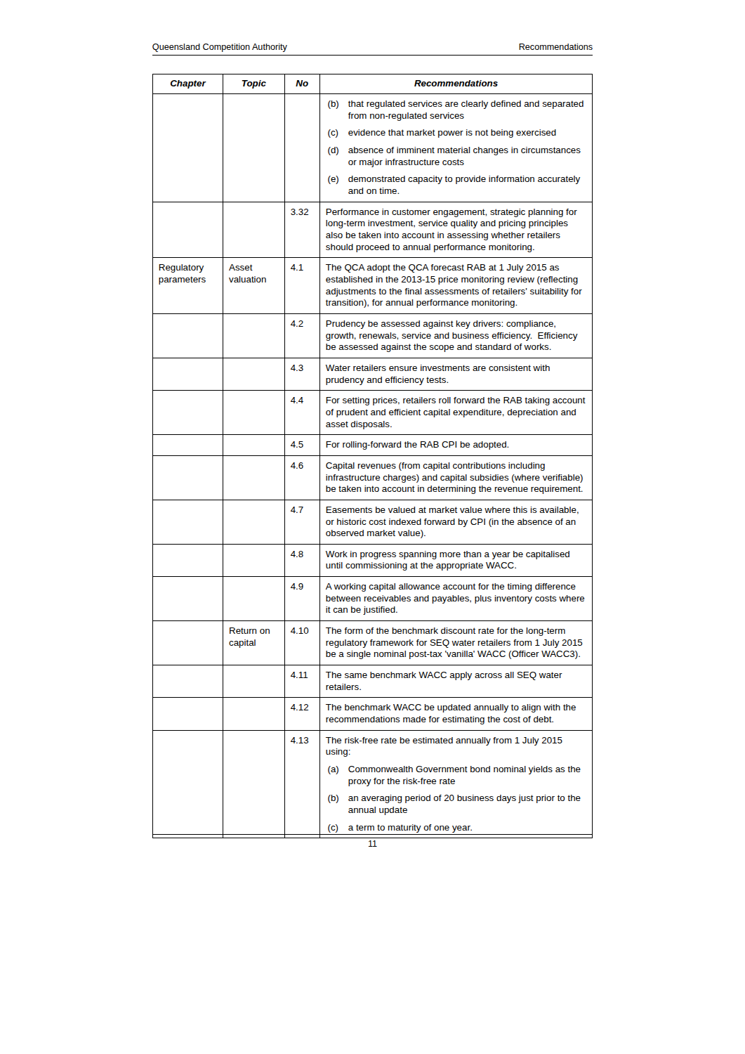Queensland Competition Authority
Recommendations
| Chapter | Topic | No | Recommendations |
| --- | --- | --- | --- |
| | | | (b) that regulated services are clearly defined and separated from non-regulated services (c) evidence that market power is not being exercised (d) absence of imminent material changes in circumstances or major infrastructure costs (e) demonstrated capacity to provide information accurately and on time. |
| | | 3.32 | Performance in customer engagement, strategic planning for long-term investment, service quality and pricing principles also be taken into account in assessing whether retailers should proceed to annual performance monitoring. |
| Regulatory parameters | Asset valuation | 4.1 | The QCA adopt the QCA forecast RAB at 1 July 2015 as established in the 2013-15 price monitoring review (reflecting adjustments to the final assessments of retailers' suitability for transition), for annual performance monitoring. |
| | | 4.2 | Prudency be assessed against key drivers: compliance, growth, renewals, service and business efficiency. Efficiency be assessed against the scope and standard of works. |
| | | 4.3 | Water retailers ensure investments are consistent with prudency and efficiency tests. |
| | | 4.4 | For setting prices, retailers roll forward the RAB taking account of prudent and efficient capital expenditure, depreciation and asset disposals. |
| | | 4.5 | For rolling-forward the RAB CPI be adopted. |
| | | 4.6 | Capital revenues (from capital contributions including infrastructure charges) and capital subsidies (where verifiable) be taken into account in determining the revenue requirement. |
| | | 4.7 | Easements be valued at market value where this is available, or historic cost indexed forward by CPI (in the absence of an observed market value). |
| | | 4.8 | Work in progress spanning more than a year be capitalised until commissioning at the appropriate WACC. |
| | | 4.9 | A working capital allowance account for the timing difference between receivables and payables, plus inventory costs where it can be justified. |
| | Return on capital | 4.10 | The form of the benchmark discount rate for the long-term regulatory framework for SEQ water retailers from 1 July 2015 be a single nominal post-tax 'vanilla' WACC (Officer WACC3). |
| | | 4.11 | The same benchmark WACC apply across all SEQ water retailers. |
| | | 4.12 | The benchmark WACC be updated annually to align with the recommendations made for estimating the cost of debt. |
| | | 4.13 | The risk-free rate be estimated annually from 1 July 2015 using: (a) Commonwealth Government bond nominal yields as the proxy for the risk-free rate (b) an averaging period of 20 business days just prior to the annual update (c) a term to maturity of one year. |
11